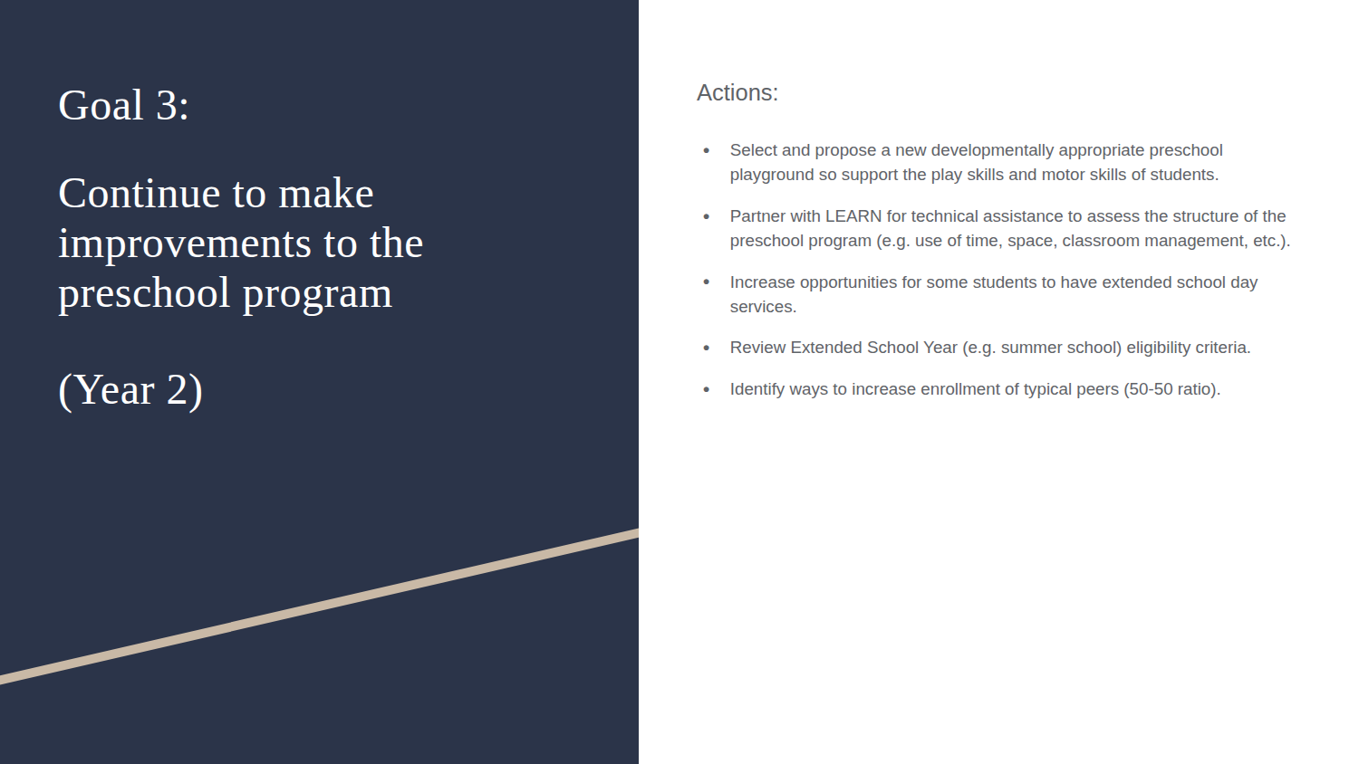Goal 3:
Continue to make improvements to the preschool program
(Year 2)
Actions:
Select and propose a new developmentally appropriate preschool playground so support the play skills and motor skills of students.
Partner with LEARN for technical assistance to assess the structure of the preschool program (e.g. use of time, space, classroom management, etc.).
Increase opportunities for some students to have extended school day services.
Review Extended School Year (e.g. summer school) eligibility criteria.
Identify ways to increase enrollment of typical peers (50-50 ratio).